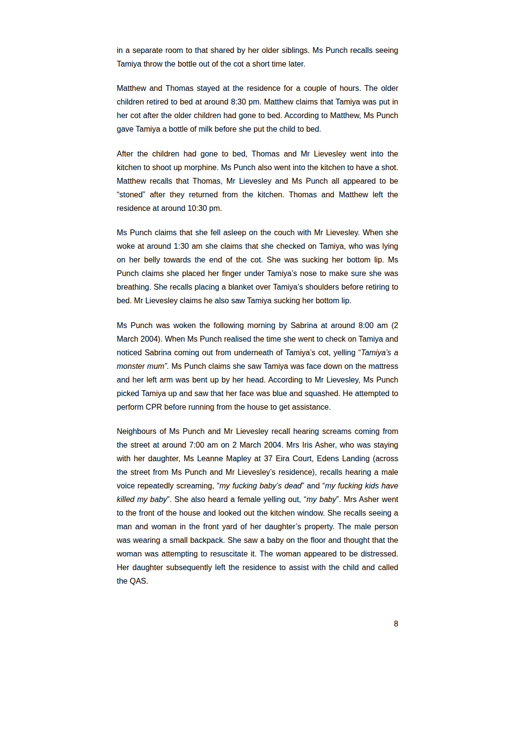in a separate room to that shared by her older siblings. Ms Punch recalls seeing Tamiya throw the bottle out of the cot a short time later.
Matthew and Thomas stayed at the residence for a couple of hours. The older children retired to bed at around 8:30 pm. Matthew claims that Tamiya was put in her cot after the older children had gone to bed. According to Matthew, Ms Punch gave Tamiya a bottle of milk before she put the child to bed.
After the children had gone to bed, Thomas and Mr Lievesley went into the kitchen to shoot up morphine. Ms Punch also went into the kitchen to have a shot. Matthew recalls that Thomas, Mr Lievesley and Ms Punch all appeared to be “stoned” after they returned from the kitchen. Thomas and Matthew left the residence at around 10:30 pm.
Ms Punch claims that she fell asleep on the couch with Mr Lievesley. When she woke at around 1:30 am she claims that she checked on Tamiya, who was lying on her belly towards the end of the cot. She was sucking her bottom lip. Ms Punch claims she placed her finger under Tamiya’s nose to make sure she was breathing. She recalls placing a blanket over Tamiya’s shoulders before retiring to bed. Mr Lievesley claims he also saw Tamiya sucking her bottom lip.
Ms Punch was woken the following morning by Sabrina at around 8:00 am (2 March 2004). When Ms Punch realised the time she went to check on Tamiya and noticed Sabrina coming out from underneath of Tamiya’s cot, yelling “Tamiya’s a monster mum”. Ms Punch claims she saw Tamiya was face down on the mattress and her left arm was bent up by her head. According to Mr Lievesley, Ms Punch picked Tamiya up and saw that her face was blue and squashed. He attempted to perform CPR before running from the house to get assistance.
Neighbours of Ms Punch and Mr Lievesley recall hearing screams coming from the street at around 7:00 am on 2 March 2004. Mrs Iris Asher, who was staying with her daughter, Ms Leanne Mapley at 37 Eira Court, Edens Landing (across the street from Ms Punch and Mr Lievesley’s residence), recalls hearing a male voice repeatedly screaming, “my fucking baby’s dead” and “my fucking kids have killed my baby”. She also heard a female yelling out, “my baby”. Mrs Asher went to the front of the house and looked out the kitchen window. She recalls seeing a man and woman in the front yard of her daughter’s property. The male person was wearing a small backpack. She saw a baby on the floor and thought that the woman was attempting to resuscitate it. The woman appeared to be distressed. Her daughter subsequently left the residence to assist with the child and called the QAS.
8